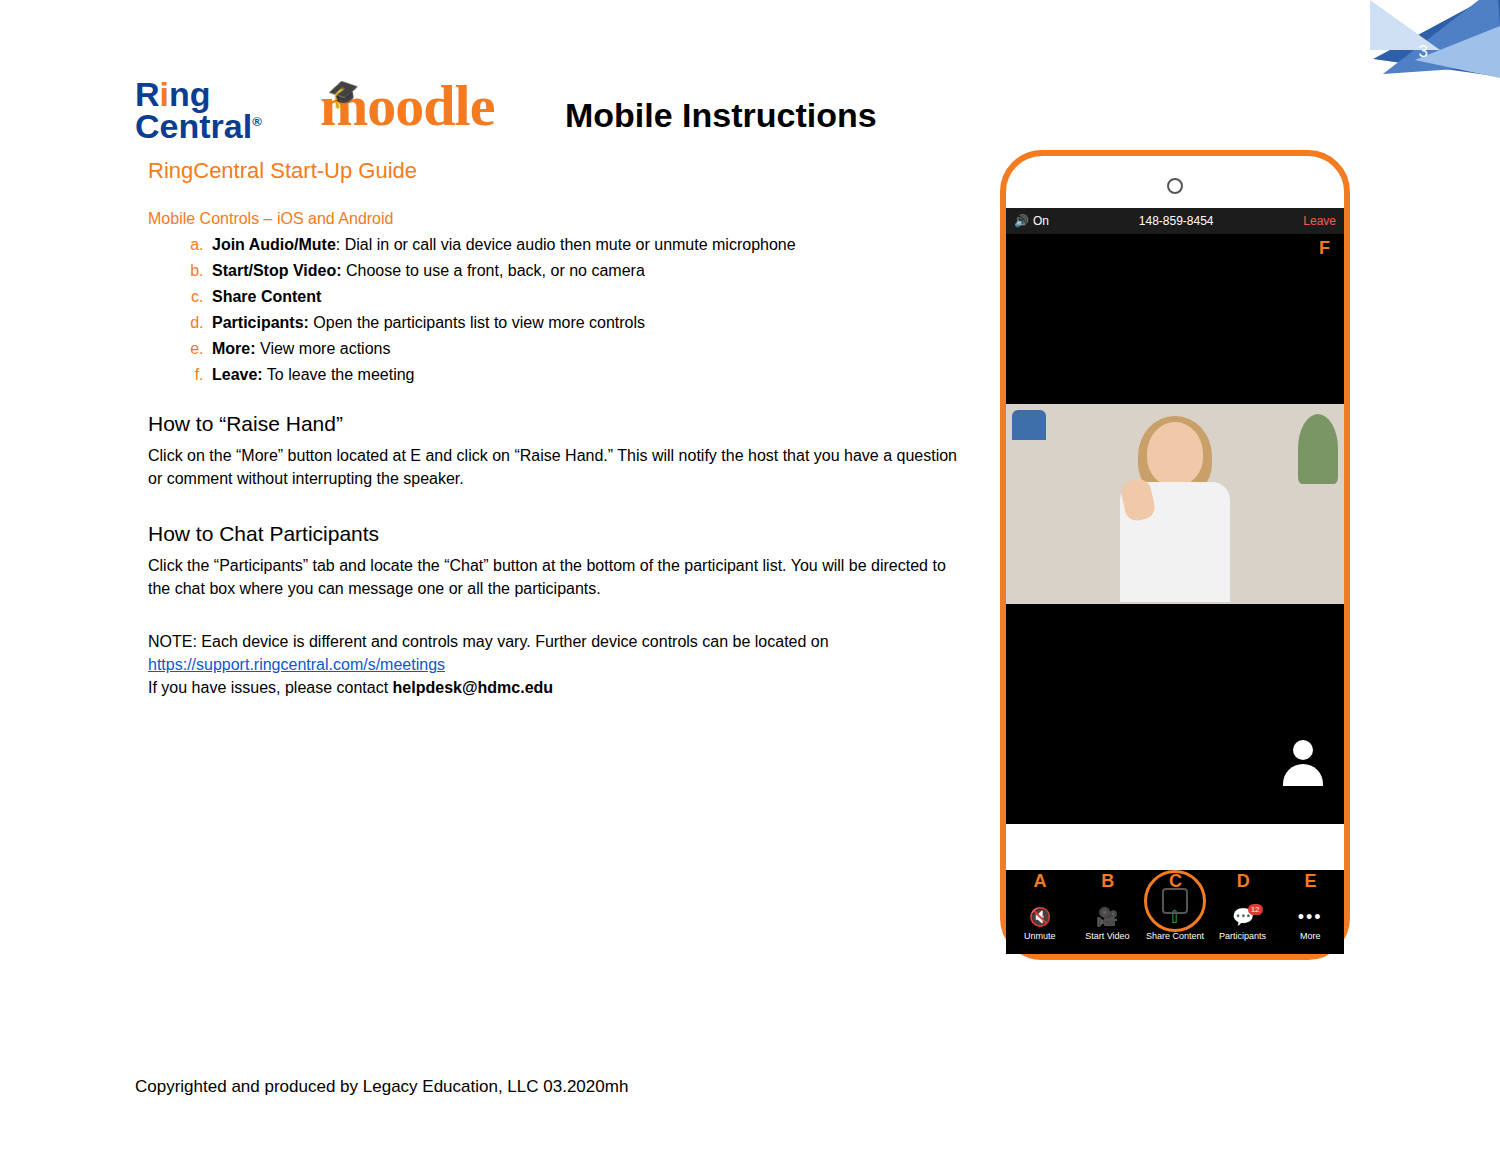3
Ring Central®
🎓moodle
Mobile Instructions
RingCentral Start-Up Guide
Mobile Controls – iOS and Android
Join Audio/Mute: Dial in or call via device audio then mute or unmute microphone
Start/Stop Video: Choose to use a front, back, or no camera
Share Content
Participants: Open the participants list to view more controls
More: View more actions
Leave: To leave the meeting
How to “Raise Hand”
Click on the “More” button located at E and click on “Raise Hand.” This will notify the host that you have a question or comment without interrupting the speaker.
How to Chat Participants
Click the “Participants” tab and locate the “Chat” button at the bottom of the participant list. You will be directed to the chat box where you can message one or all the participants.
NOTE: Each device is different and controls may vary. Further device controls can be located on https://support.ringcentral.com/s/meetings
If you have issues, please contact helpdesk@hdmc.edu
Copyrighted and produced by Legacy Education, LLC 03.2020mh
🔊On
148-859-8454
Leave
F
ABCDE
🔇Unmute
🎥Start Video
⇧Share Content
💬12 Participants
•••More